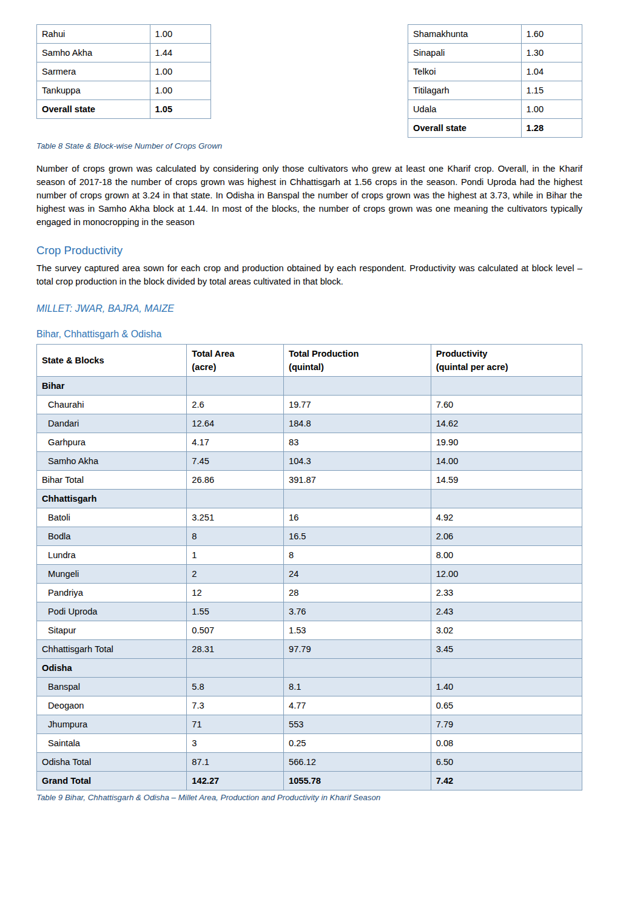| Rahui | 1.00 |
| Samho Akha | 1.44 |
| Sarmera | 1.00 |
| Tankuppa | 1.00 |
| Overall state | 1.05 |
| Shamakhunta | 1.60 |
| Sinapali | 1.30 |
| Telkoi | 1.04 |
| Titilagarh | 1.15 |
| Udala | 1.00 |
| Overall state | 1.28 |
Table 8 State & Block-wise Number of Crops Grown
Number of crops grown was calculated by considering only those cultivators who grew at least one Kharif crop. Overall, in the Kharif season of 2017-18 the number of crops grown was highest in Chhattisgarh at 1.56 crops in the season. Pondi Uproda had the highest number of crops grown at 3.24 in that state. In Odisha in Banspal the number of crops grown was the highest at 3.73, while in Bihar the highest was in Samho Akha block at 1.44. In most of the blocks, the number of crops grown was one meaning the cultivators typically engaged in monocropping in the season
Crop Productivity
The survey captured area sown for each crop and production obtained by each respondent. Productivity was calculated at block level – total crop production in the block divided by total areas cultivated in that block.
MILLET: JWAR, BAJRA, MAIZE
Bihar, Chhattisgarh & Odisha
| State & Blocks | Total Area (acre) | Total Production (quintal) | Productivity (quintal per acre) |
| --- | --- | --- | --- |
| Bihar | | | |
| Chaurahi | 2.6 | 19.77 | 7.60 |
| Dandari | 12.64 | 184.8 | 14.62 |
| Garhpura | 4.17 | 83 | 19.90 |
| Samho Akha | 7.45 | 104.3 | 14.00 |
| Bihar Total | 26.86 | 391.87 | 14.59 |
| Chhattisgarh | | | |
| Batoli | 3.251 | 16 | 4.92 |
| Bodla | 8 | 16.5 | 2.06 |
| Lundra | 1 | 8 | 8.00 |
| Mungeli | 2 | 24 | 12.00 |
| Pandriya | 12 | 28 | 2.33 |
| Podi Uproda | 1.55 | 3.76 | 2.43 |
| Sitapur | 0.507 | 1.53 | 3.02 |
| Chhattisgarh Total | 28.31 | 97.79 | 3.45 |
| Odisha | | | |
| Banspal | 5.8 | 8.1 | 1.40 |
| Deogaon | 7.3 | 4.77 | 0.65 |
| Jhumpura | 71 | 553 | 7.79 |
| Saintala | 3 | 0.25 | 0.08 |
| Odisha Total | 87.1 | 566.12 | 6.50 |
| Grand Total | 142.27 | 1055.78 | 7.42 |
Table 9 Bihar, Chhattisgarh & Odisha – Millet Area, Production and Productivity in Kharif Season